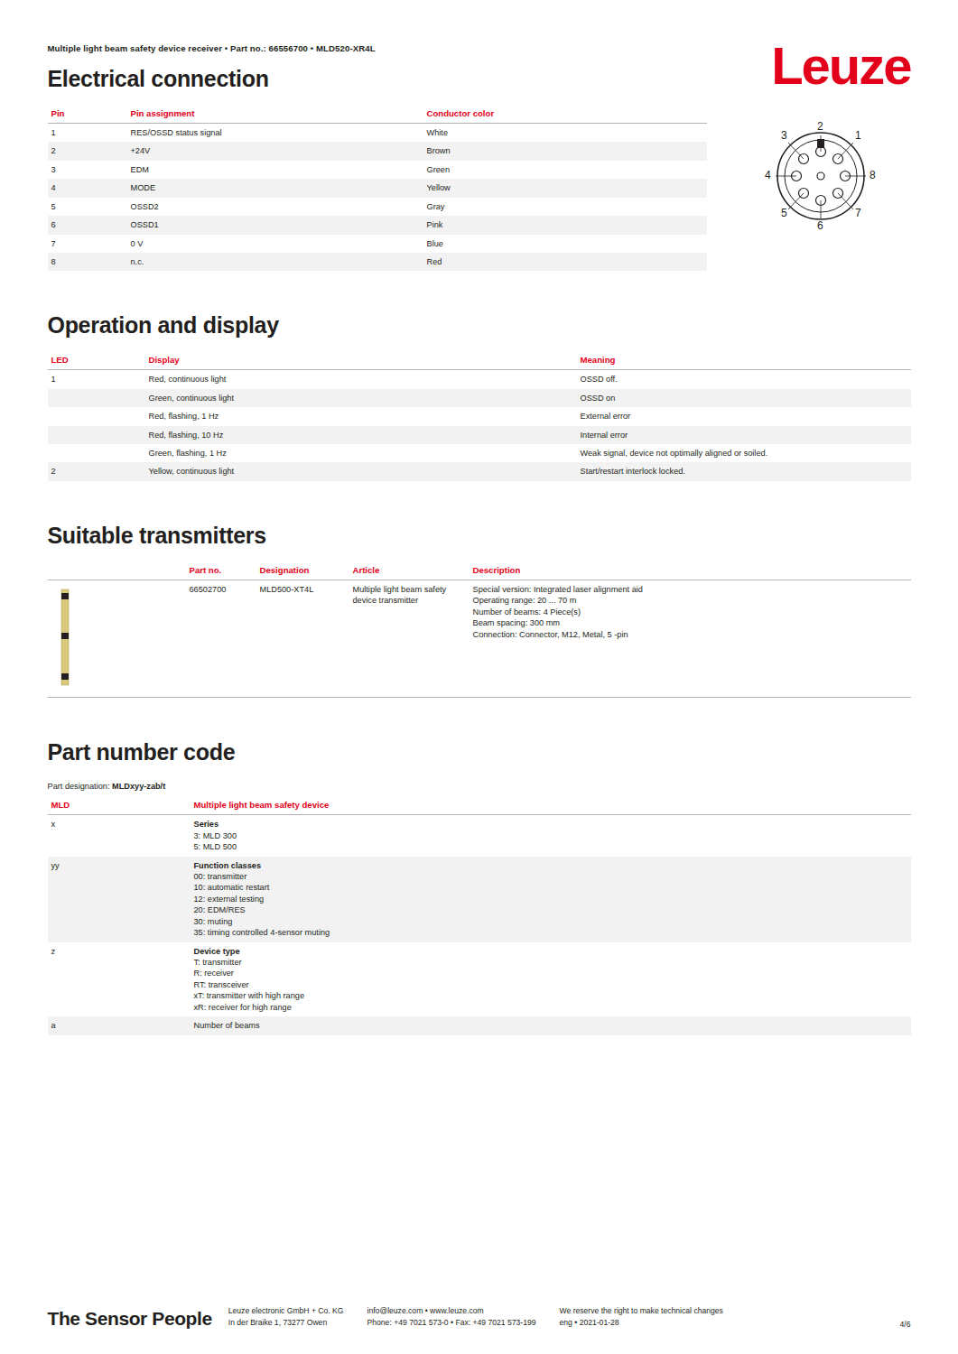Leuze
Multiple light beam safety device receiver • Part no.: 66556700 • MLD520-XR4L
Electrical connection
1 2 3 4 5 6 7 8
| Pin | Pin assignment | Conductor color |
| --- | --- | --- |
| 1 | RES/OSSD status signal | White |
| 2 | +24V | Brown |
| 3 | EDM | Green |
| 4 | MODE | Yellow |
| 5 | OSSD2 | Gray |
| 6 | OSSD1 | Pink |
| 7 | 0 V | Blue |
| 8 | n.c. | Red |
Operation and display
| LED | Display | Meaning |
| --- | --- | --- |
| 1 | Red, continuous light | OSSD off. |
| | Green, continuous light | OSSD on |
| | Red, flashing, 1 Hz | External error |
| | Red, flashing, 10 Hz | Internal error |
| | Green, flashing, 1 Hz | Weak signal, device not optimally aligned or soiled. |
| 2 | Yellow, continuous light | Start/restart interlock locked. |
Suitable transmitters
| | Part no. | Designation | Article | Description |
| --- | --- | --- | --- | --- |
| | 66502700 | MLD500-XT4L | Multiple light beam safety device transmitter | Special version: Integrated laser alignment aid Operating range: 20 ... 70 m Number of beams: 4 Piece(s) Beam spacing: 300 mm Connection: Connector, M12, Metal, 5 -pin |
Part number code
Part designation: MLDxyy-zab/t
| MLD | Multiple light beam safety device |
| --- | --- |
| x | Series 3: MLD 300 5: MLD 500 |
| yy | Function classes 00: transmitter 10: automatic restart 12: external testing 20: EDM/RES 30: muting 35: timing controlled 4-sensor muting |
| z | Device type T: transmitter R: receiver RT: transceiver xT: transmitter with high range xR: receiver for high range |
| a | Number of beams |
The Sensor People
Leuze electronic GmbH + Co. KG
In der Braike 1, 73277 Owen
info@leuze.com • www.leuze.com
Phone: +49 7021 573-0 • Fax: +49 7021 573-199
We reserve the right to make technical changes
eng • 2021-01-28
4/6